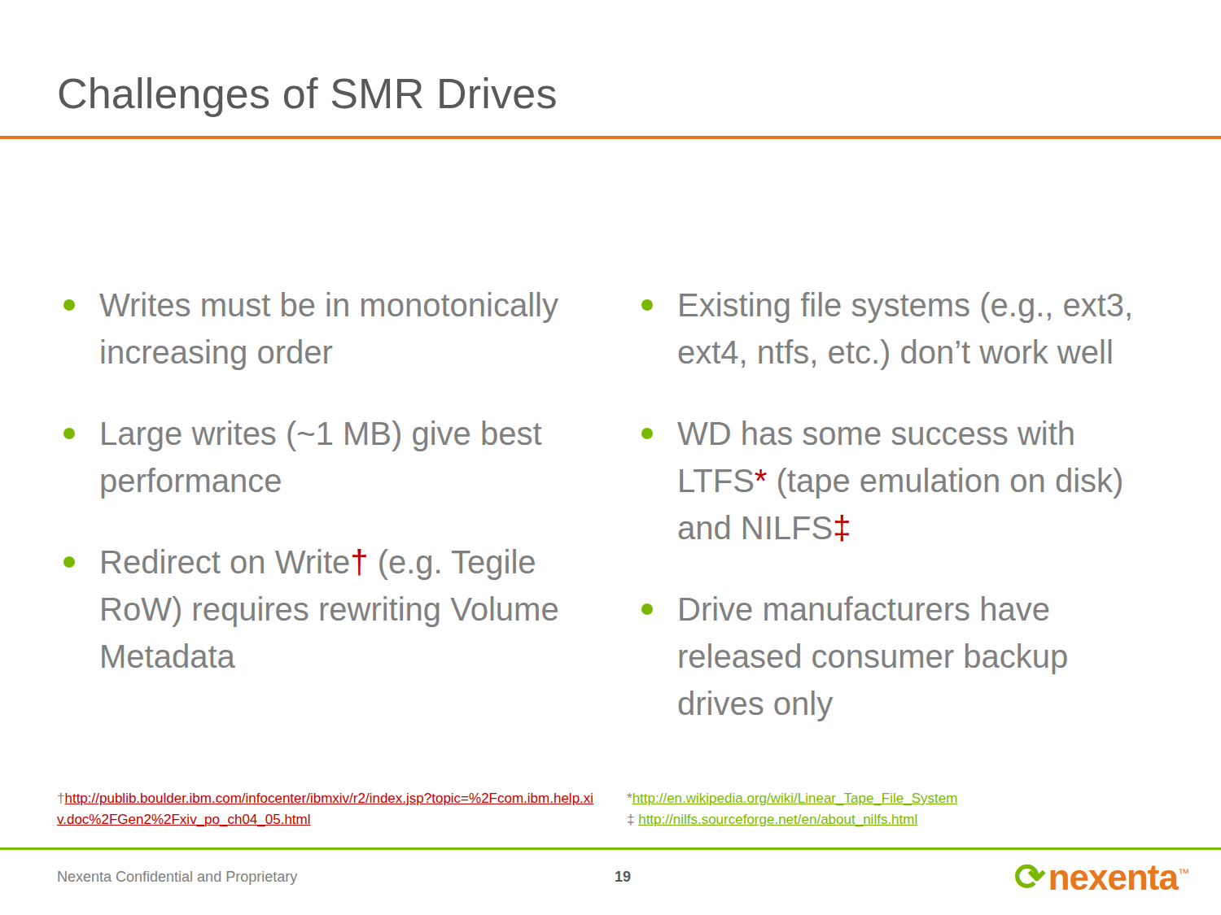Challenges of SMR Drives
Writes must be in monotonically increasing order
Large writes (~1 MB) give best performance
Redirect on Write† (e.g. Tegile RoW) requires rewriting Volume Metadata
Existing file systems (e.g., ext3, ext4, ntfs, etc.) don’t work well
WD has some success with LTFS* (tape emulation on disk) and NILFS‡
Drive manufacturers have released consumer backup drives only
†http://publib.boulder.ibm.com/infocenter/ibmxiv/r2/index.jsp?topic=%2Fcom.ibm.help.xiv.doc%2FGen2%2Fxiv_po_ch04_05.html
*http://en.wikipedia.org/wiki/Linear_Tape_File_System
‡ http://nilfs.sourceforge.net/en/about_nilfs.html
Nexenta Confidential and Proprietary
19
⟳nexenta™